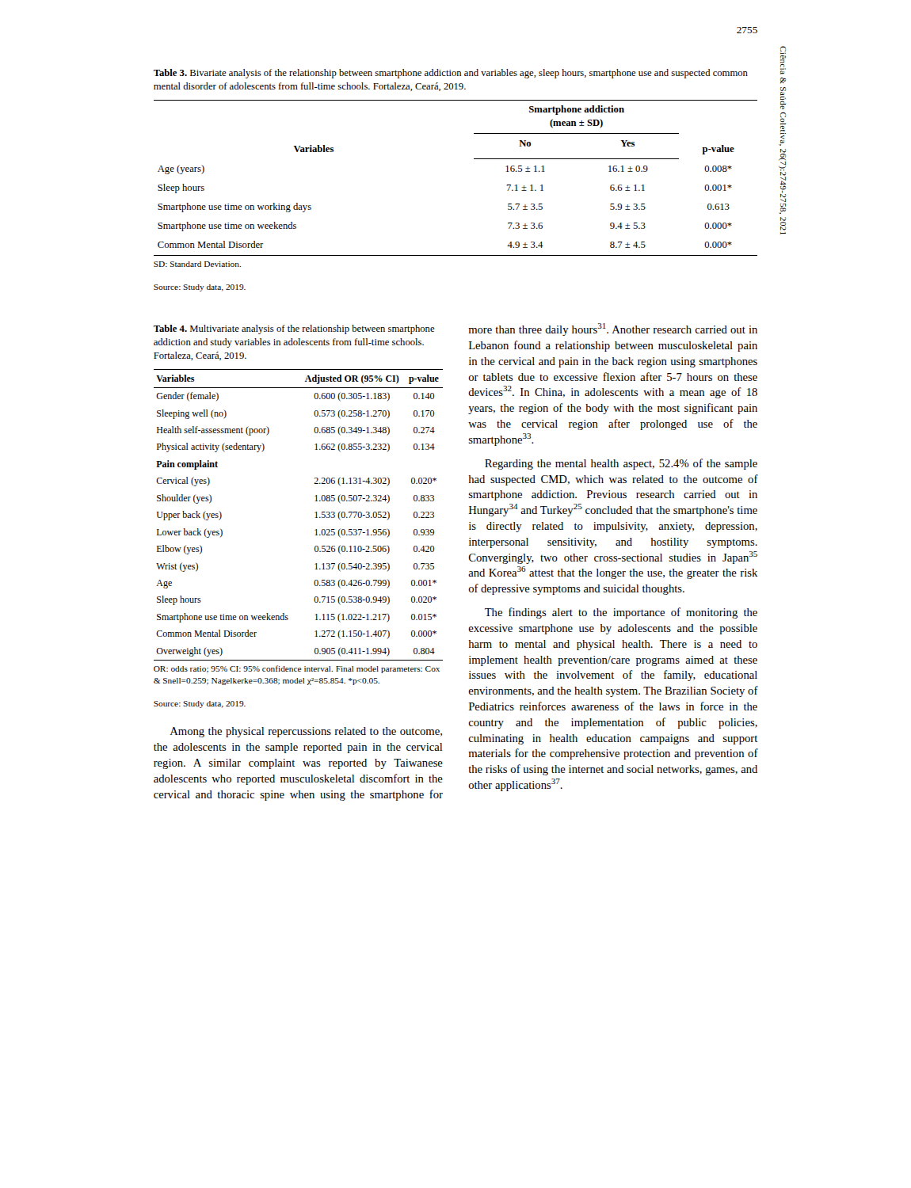2755
Ciência & Saúde Coletiva, 26(7):2749-2758, 2021
Table 3. Bivariate analysis of the relationship between smartphone addiction and variables age, sleep hours, smartphone use and suspected common mental disorder of adolescents from full-time schools. Fortaleza, Ceará, 2019.
| Variables | Smartphone addiction (mean ± SD) | p-value |
| --- | --- | --- |
| No | Yes |
| Age (years) | 16.5 ± 1.1 | 16.1 ± 0.9 | 0.008* |
| Sleep hours | 7.1 ± 1. 1 | 6.6 ± 1.1 | 0.001* |
| Smartphone use time on working days | 5.7 ± 3.5 | 5.9 ± 3.5 | 0.613 |
| Smartphone use time on weekends | 7.3 ± 3.6 | 9.4 ± 5.3 | 0.000* |
| Common Mental Disorder | 4.9 ± 3.4 | 8.7 ± 4.5 | 0.000* |
SD: Standard Deviation.
Source: Study data, 2019.
Table 4. Multivariate analysis of the relationship between smartphone addiction and study variables in adolescents from full-time schools. Fortaleza, Ceará, 2019.
| Variables | Adjusted OR (95% CI) | p-value |
| --- | --- | --- |
| Gender (female) | 0.600 (0.305-1.183) | 0.140 |
| Sleeping well (no) | 0.573 (0.258-1.270) | 0.170 |
| Health self-assessment (poor) | 0.685 (0.349-1.348) | 0.274 |
| Physical activity (sedentary) | 1.662 (0.855-3.232) | 0.134 |
| Pain complaint |
| Cervical (yes) | 2.206 (1.131-4.302) | 0.020* |
| Shoulder (yes) | 1.085 (0.507-2.324) | 0.833 |
| Upper back (yes) | 1.533 (0.770-3.052) | 0.223 |
| Lower back (yes) | 1.025 (0.537-1.956) | 0.939 |
| Elbow (yes) | 0.526 (0.110-2.506) | 0.420 |
| Wrist (yes) | 1.137 (0.540-2.395) | 0.735 |
| Age | 0.583 (0.426-0.799) | 0.001* |
| Sleep hours | 0.715 (0.538-0.949) | 0.020* |
| Smartphone use time on weekends | 1.115 (1.022-1.217) | 0.015* |
| Common Mental Disorder | 1.272 (1.150-1.407) | 0.000* |
| Overweight (yes) | 0.905 (0.411-1.994) | 0.804 |
OR: odds ratio; 95% CI: 95% confidence interval. Final model parameters: Cox & Snell=0.259; Nagelkerke=0.368; model χ²=85.854. *p<0.05.
Source: Study data, 2019.
Among the physical repercussions related to the outcome, the adolescents in the sample reported pain in the cervical region. A similar complaint was reported by Taiwanese adolescents who reported musculoskeletal discomfort in the cervical and thoracic spine when using the smartphone for more than three daily hours31. Another research carried out in Lebanon found a relationship between musculoskeletal pain in the cervical and pain in the back region using smartphones or tablets due to excessive flexion after 5-7 hours on these devices32. In China, in adolescents with a mean age of 18 years, the region of the body with the most significant pain was the cervical region after prolonged use of the smartphone33.
Regarding the mental health aspect, 52.4% of the sample had suspected CMD, which was related to the outcome of smartphone addiction. Previous research carried out in Hungary34 and Turkey25 concluded that the smartphone's time is directly related to impulsivity, anxiety, depression, interpersonal sensitivity, and hostility symptoms. Convergingly, two other cross-sectional studies in Japan35 and Korea36 attest that the longer the use, the greater the risk of depressive symptoms and suicidal thoughts.
The findings alert to the importance of monitoring the excessive smartphone use by adolescents and the possible harm to mental and physical health. There is a need to implement health prevention/care programs aimed at these issues with the involvement of the family, educational environments, and the health system. The Brazilian Society of Pediatrics reinforces awareness of the laws in force in the country and the implementation of public policies, culminating in health education campaigns and support materials for the comprehensive protection and prevention of the risks of using the internet and social networks, games, and other applications37.